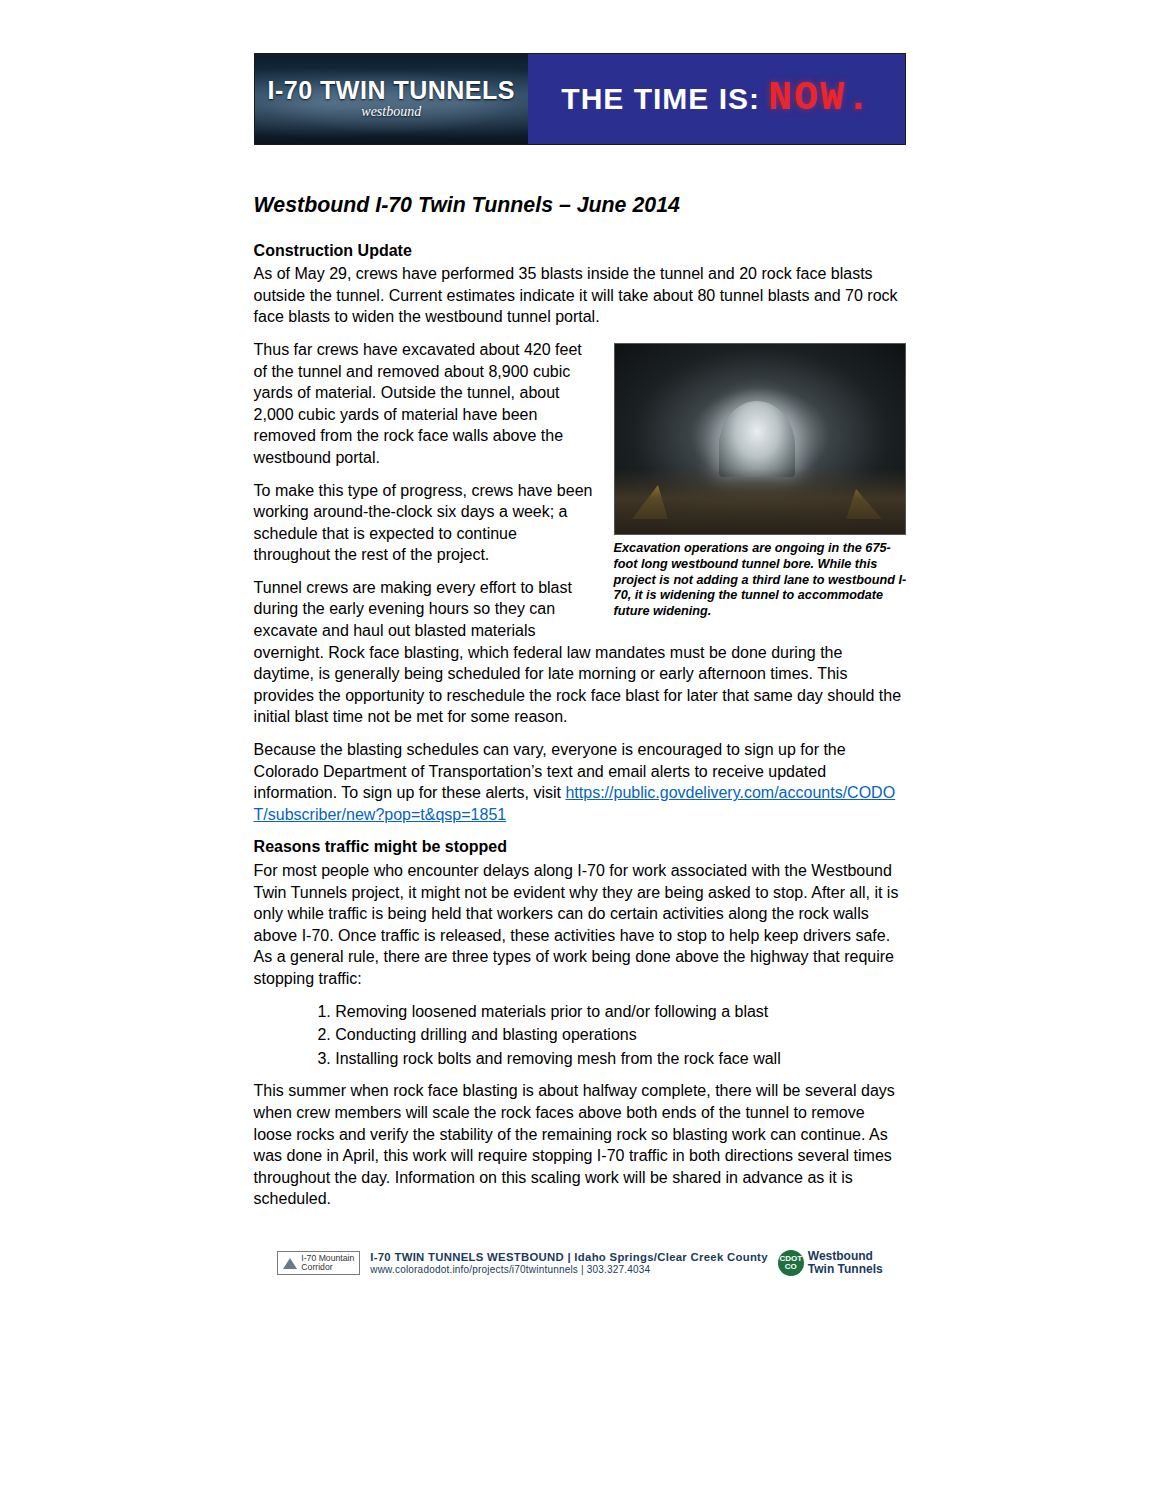I-70 TWIN TUNNELS
westbound
The time is: NOW.
Westbound I-70 Twin Tunnels – June 2014
Construction Update
As of May 29, crews have performed 35 blasts inside the tunnel and 20 rock face blasts outside the tunnel. Current estimates indicate it will take about 80 tunnel blasts and 70 rock face blasts to widen the westbound tunnel portal.
Excavation operations are ongoing in the 675-foot long westbound tunnel bore. While this project is not adding a third lane to westbound I-70, it is widening the tunnel to accommodate future widening.
Thus far crews have excavated about 420 feet of the tunnel and removed about 8,900 cubic yards of material. Outside the tunnel, about 2,000 cubic yards of material have been removed from the rock face walls above the westbound portal.
To make this type of progress, crews have been working around-the-clock six days a week; a schedule that is expected to continue throughout the rest of the project.
Tunnel crews are making every effort to blast during the early evening hours so they can excavate and haul out blasted materials overnight. Rock face blasting, which federal law mandates must be done during the daytime, is generally being scheduled for late morning or early afternoon times. This provides the opportunity to reschedule the rock face blast for later that same day should the initial blast time not be met for some reason.
Because the blasting schedules can vary, everyone is encouraged to sign up for the Colorado Department of Transportation’s text and email alerts to receive updated information. To sign up for these alerts, visit https://public.govdelivery.com/accounts/CODOT/subscriber/new?pop=t&qsp=1851
Reasons traffic might be stopped
For most people who encounter delays along I-70 for work associated with the Westbound Twin Tunnels project, it might not be evident why they are being asked to stop. After all, it is only while traffic is being held that workers can do certain activities along the rock walls above I-70. Once traffic is released, these activities have to stop to help keep drivers safe. As a general rule, there are three types of work being done above the highway that require stopping traffic:
Removing loosened materials prior to and/or following a blast
Conducting drilling and blasting operations
Installing rock bolts and removing mesh from the rock face wall
This summer when rock face blasting is about halfway complete, there will be several days when crew members will scale the rock faces above both ends of the tunnel to remove loose rocks and verify the stability of the remaining rock so blasting work can continue. As was done in April, this work will require stopping I-70 traffic in both directions several times throughout the day. Information on this scaling work will be shared in advance as it is scheduled.
I-70 Mountain
Corridor
I-70 TWIN TUNNELS WESTBOUND | Idaho Springs/Clear Creek County
www.coloradodot.info/projects/i70twintunnels | 303.327.4034
CDOT
CO Westbound
Twin Tunnels